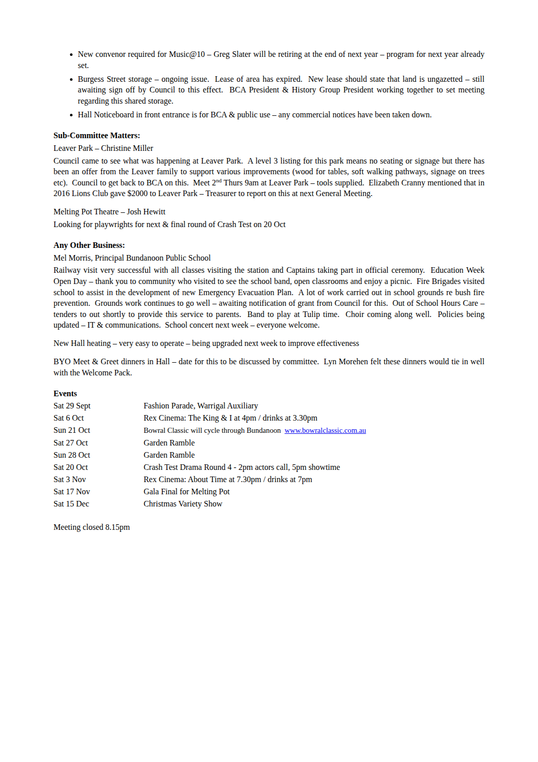New convenor required for Music@10 – Greg Slater will be retiring at the end of next year – program for next year already set.
Burgess Street storage – ongoing issue. Lease of area has expired. New lease should state that land is ungazetted – still awaiting sign off by Council to this effect. BCA President & History Group President working together to set meeting regarding this shared storage.
Hall Noticeboard in front entrance is for BCA & public use – any commercial notices have been taken down.
Sub-Committee Matters:
Leaver Park – Christine Miller
Council came to see what was happening at Leaver Park. A level 3 listing for this park means no seating or signage but there has been an offer from the Leaver family to support various improvements (wood for tables, soft walking pathways, signage on trees etc). Council to get back to BCA on this. Meet 2nd Thurs 9am at Leaver Park – tools supplied. Elizabeth Cranny mentioned that in 2016 Lions Club gave $2000 to Leaver Park – Treasurer to report on this at next General Meeting.
Melting Pot Theatre – Josh Hewitt
Looking for playwrights for next & final round of Crash Test on 20 Oct
Any Other Business:
Mel Morris, Principal Bundanoon Public School
Railway visit very successful with all classes visiting the station and Captains taking part in official ceremony. Education Week Open Day – thank you to community who visited to see the school band, open classrooms and enjoy a picnic. Fire Brigades visited school to assist in the development of new Emergency Evacuation Plan. A lot of work carried out in school grounds re bush fire prevention. Grounds work continues to go well – awaiting notification of grant from Council for this. Out of School Hours Care – tenders to out shortly to provide this service to parents. Band to play at Tulip time. Choir coming along well. Policies being updated – IT & communications. School concert next week – everyone welcome.
New Hall heating – very easy to operate – being upgraded next week to improve effectiveness
BYO Meet & Greet dinners in Hall – date for this to be discussed by committee. Lyn Morehen felt these dinners would tie in well with the Welcome Pack.
Events
| Sat 29 Sept | Fashion Parade, Warrigal Auxiliary |
| Sat 6 Oct | Rex Cinema: The King & I at 4pm / drinks at 3.30pm |
| Sun 21 Oct | Bowral Classic will cycle through Bundanoon www.bowralclassic.com.au |
| Sat 27 Oct | Garden Ramble |
| Sun 28 Oct | Garden Ramble |
| Sat 20 Oct | Crash Test Drama Round 4 - 2pm actors call, 5pm showtime |
| Sat 3 Nov | Rex Cinema: About Time at 7.30pm / drinks at 7pm |
| Sat 17 Nov | Gala Final for Melting Pot |
| Sat 15 Dec | Christmas Variety Show |
Meeting closed 8.15pm